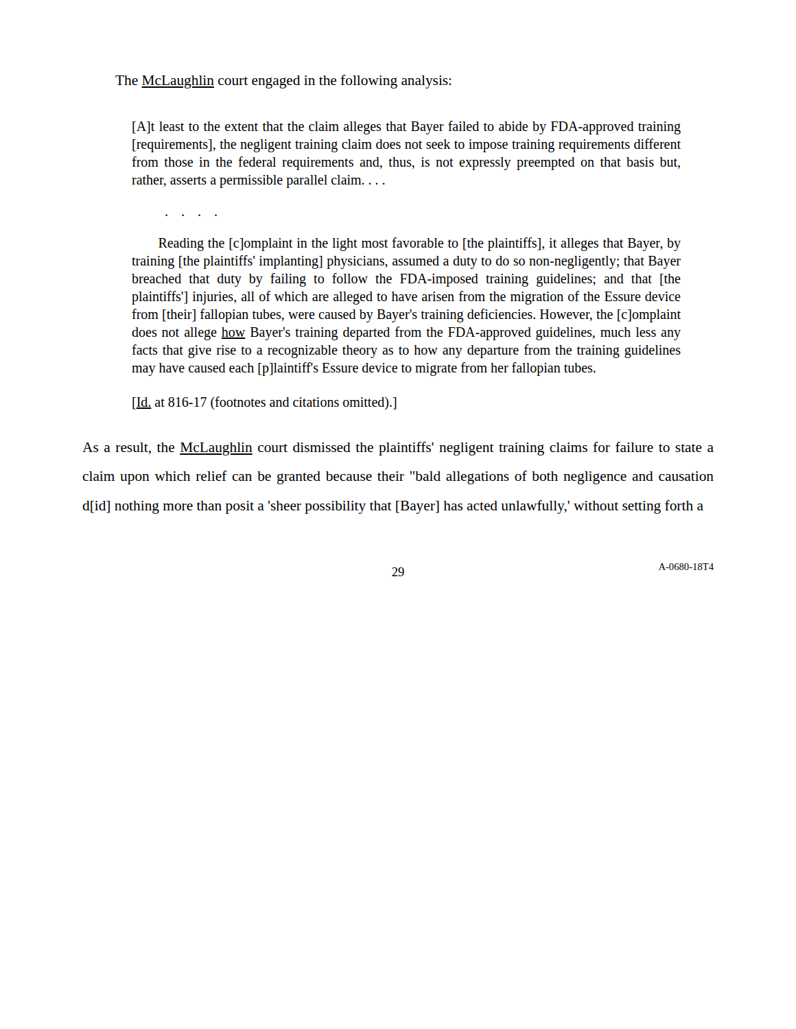The McLaughlin court engaged in the following analysis:
[A]t least to the extent that the claim alleges that Bayer failed to abide by FDA-approved training [requirements], the negligent training claim does not seek to impose training requirements different from those in the federal requirements and, thus, is not expressly preempted on that basis but, rather, asserts a permissible parallel claim. . . .
. . . .
Reading the [c]omplaint in the light most favorable to [the plaintiffs], it alleges that Bayer, by training [the plaintiffs' implanting] physicians, assumed a duty to do so non-negligently; that Bayer breached that duty by failing to follow the FDA-imposed training guidelines; and that [the plaintiffs'] injuries, all of which are alleged to have arisen from the migration of the Essure device from [their] fallopian tubes, were caused by Bayer's training deficiencies. However, the [c]omplaint does not allege how Bayer's training departed from the FDA-approved guidelines, much less any facts that give rise to a recognizable theory as to how any departure from the training guidelines may have caused each [p]laintiff's Essure device to migrate from her fallopian tubes.
[Id. at 816-17 (footnotes and citations omitted).]
As a result, the McLaughlin court dismissed the plaintiffs' negligent training claims for failure to state a claim upon which relief can be granted because their "bald allegations of both negligence and causation d[id] nothing more than posit a 'sheer possibility that [Bayer] has acted unlawfully,' without setting forth a
29
A-0680-18T4